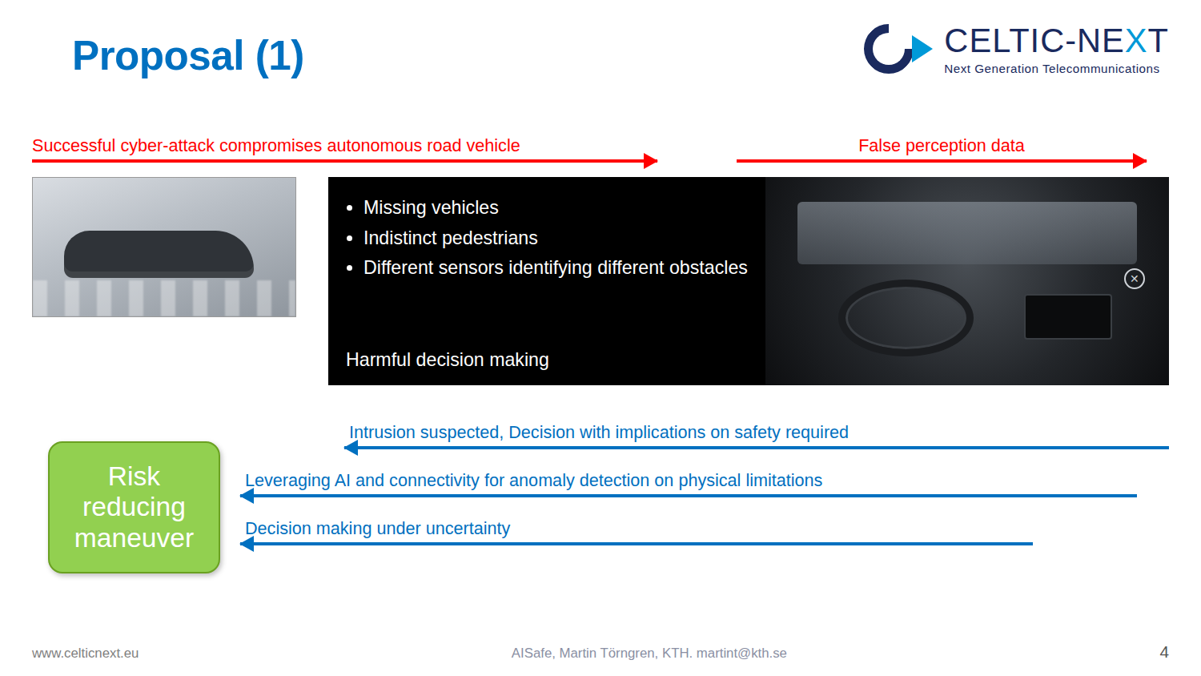Proposal (1)
CELTIC-NEXT
Next Generation Telecommunications
False perception data
Successful cyber-attack compromises autonomous road vehicle
Missing vehicles
Indistinct pedestrians
Different sensors identifying different obstacles
Harmful decision making
✕
Risk
reducing
maneuver
Intrusion suspected, Decision with implications on safety required
Leveraging AI and connectivity for anomaly detection on physical limitations
Decision making under uncertainty
www.celticnext.eu AISafe, Martin Törngren, KTH. martint@kth.se 4